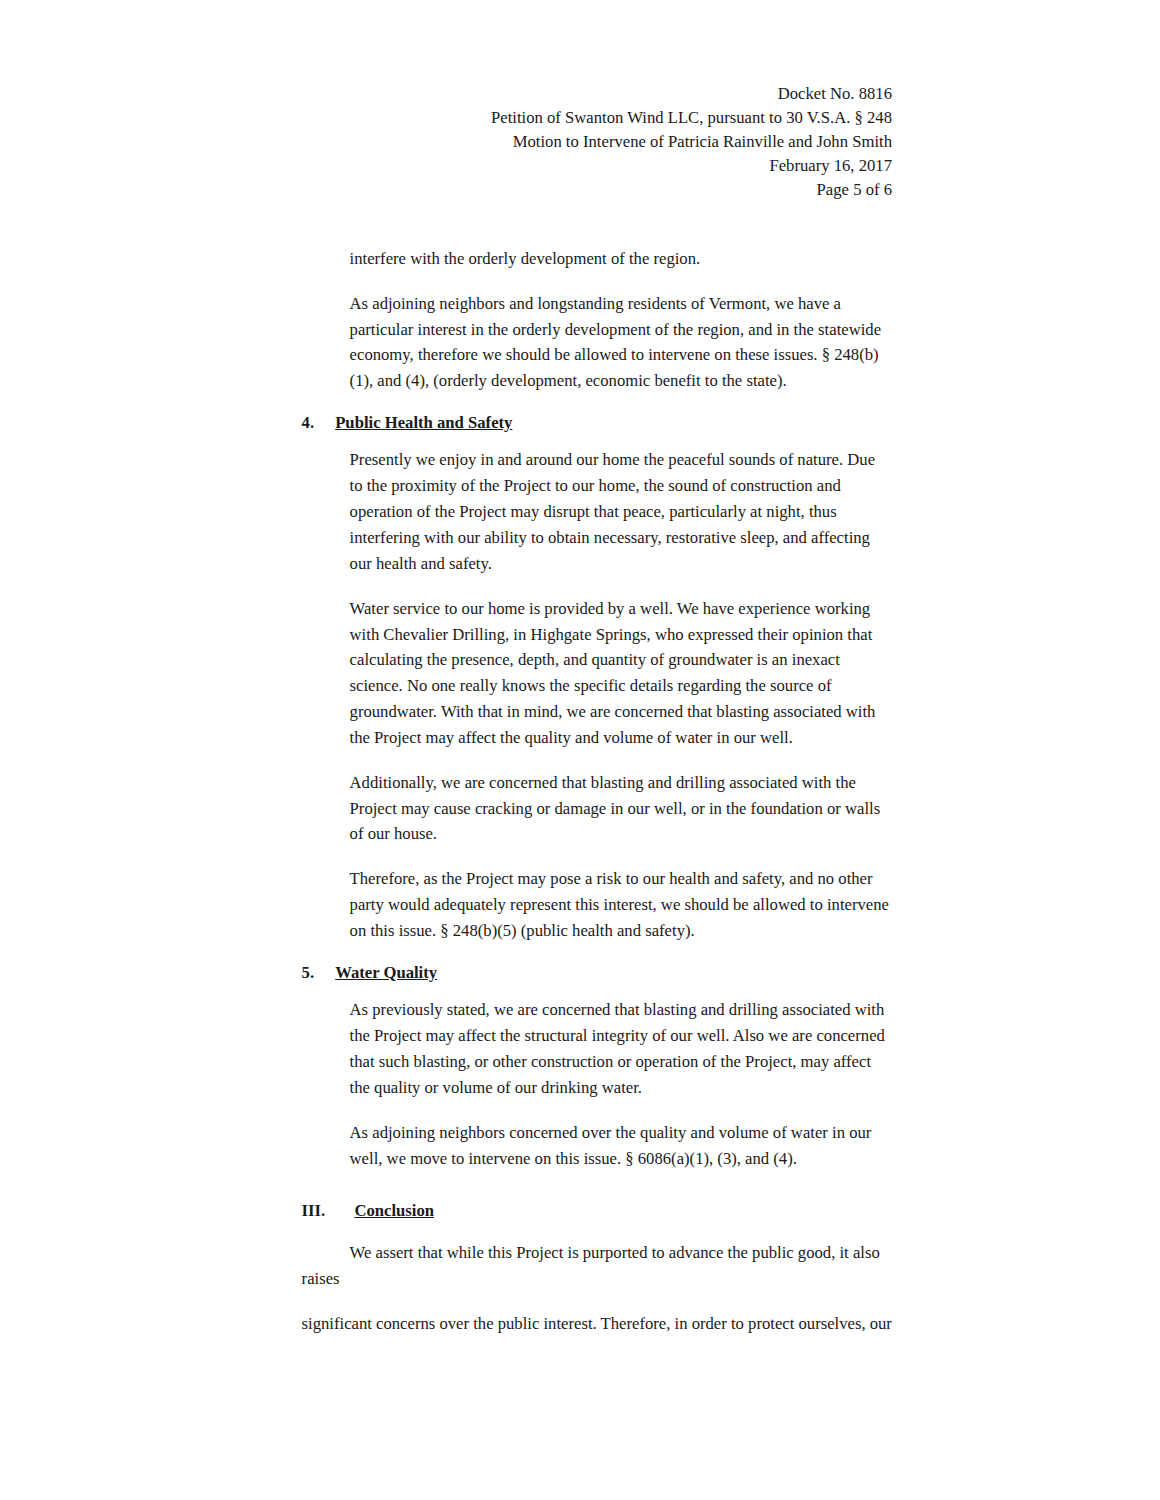Docket No. 8816
Petition of Swanton Wind LLC, pursuant to 30 V.S.A. § 248
Motion to Intervene of Patricia Rainville and John Smith
February 16, 2017
Page 5 of 6
interfere with the orderly development of the region.
As adjoining neighbors and longstanding residents of Vermont, we have a particular interest in the orderly development of the region, and in the statewide economy, therefore we should be allowed to intervene on these issues. § 248(b)(1), and (4), (orderly development, economic benefit to the state).
4. Public Health and Safety
Presently we enjoy in and around our home the peaceful sounds of nature. Due to the proximity of the Project to our home, the sound of construction and operation of the Project may disrupt that peace, particularly at night, thus interfering with our ability to obtain necessary, restorative sleep, and affecting our health and safety.
Water service to our home is provided by a well. We have experience working with Chevalier Drilling, in Highgate Springs, who expressed their opinion that calculating the presence, depth, and quantity of groundwater is an inexact science. No one really knows the specific details regarding the source of groundwater. With that in mind, we are concerned that blasting associated with the Project may affect the quality and volume of water in our well.
Additionally, we are concerned that blasting and drilling associated with the Project may cause cracking or damage in our well, or in the foundation or walls of our house.
Therefore, as the Project may pose a risk to our health and safety, and no other party would adequately represent this interest, we should be allowed to intervene on this issue. § 248(b)(5) (public health and safety).
5. Water Quality
As previously stated, we are concerned that blasting and drilling associated with the Project may affect the structural integrity of our well. Also we are concerned that such blasting, or other construction or operation of the Project, may affect the quality or volume of our drinking water.
As adjoining neighbors concerned over the quality and volume of water in our well, we move to intervene on this issue. § 6086(a)(1), (3), and (4).
III. Conclusion
We assert that while this Project is purported to advance the public good, it also raises
significant concerns over the public interest. Therefore, in order to protect ourselves, our